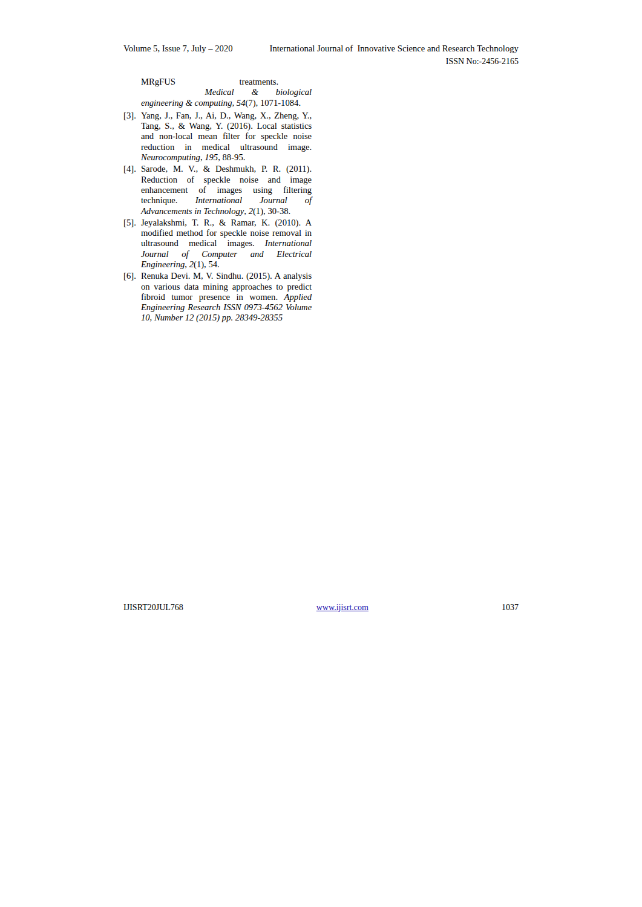Volume 5, Issue 7, July – 2020
International Journal of Innovative Science and Research Technology
ISSN No:-2456-2165
MRgFUS treatments. Medical & biological engineering & computing, 54(7), 1071-1084.
[3]. Yang, J., Fan, J., Ai, D., Wang, X., Zheng, Y., Tang, S., & Wang, Y. (2016). Local statistics and non-local mean filter for speckle noise reduction in medical ultrasound image. Neurocomputing, 195, 88-95.
[4]. Sarode, M. V., & Deshmukh, P. R. (2011). Reduction of speckle noise and image enhancement of images using filtering technique. International Journal of Advancements in Technology, 2(1), 30-38.
[5]. Jeyalakshmi, T. R., & Ramar, K. (2010). A modified method for speckle noise removal in ultrasound medical images. International Journal of Computer and Electrical Engineering, 2(1), 54.
[6]. Renuka Devi. M, V. Sindhu. (2015). A analysis on various data mining approaches to predict fibroid tumor presence in women. Applied Engineering Research ISSN 0973-4562 Volume 10, Number 12 (2015) pp. 28349-28355
IJISRT20JUL768
www.ijisrt.com
1037